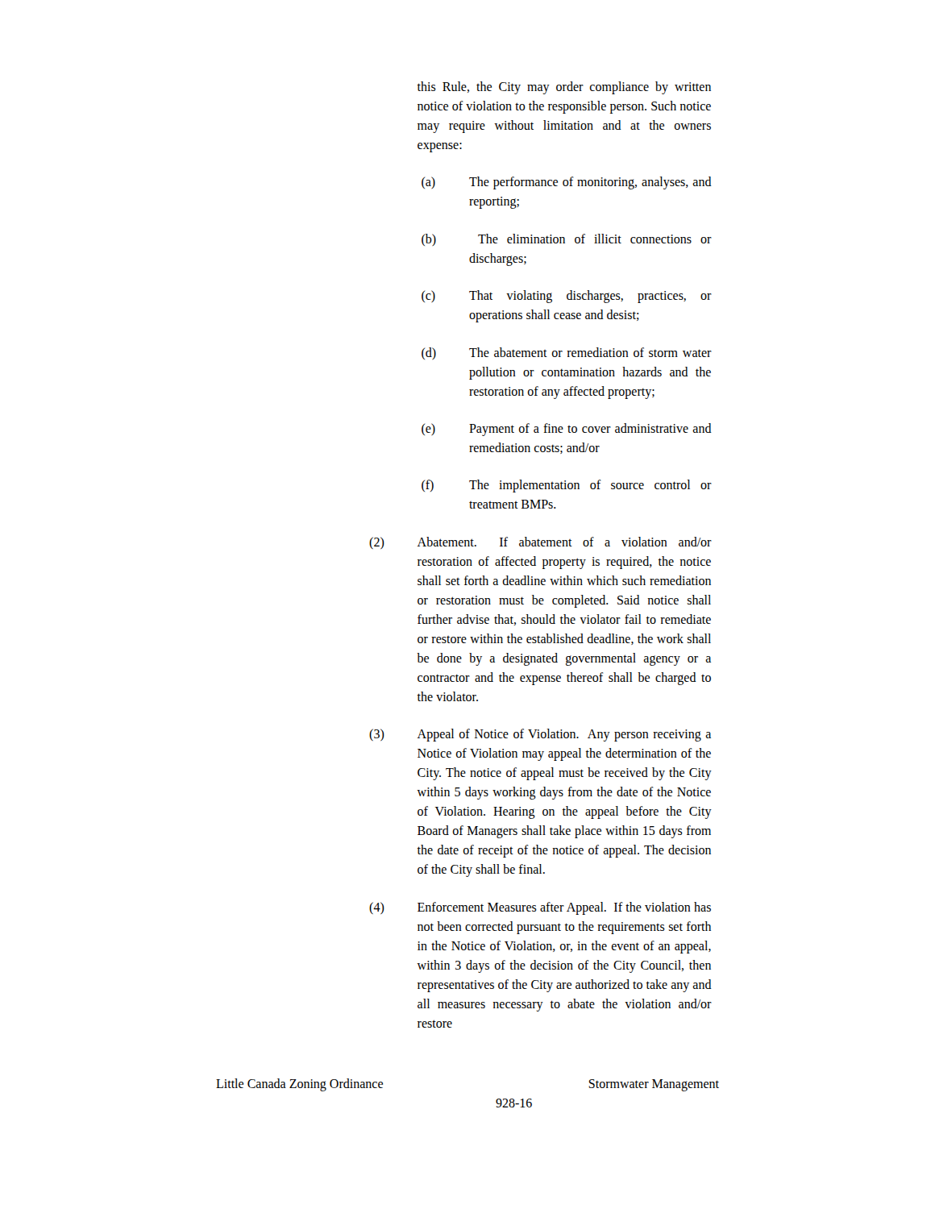this Rule, the City may order compliance by written notice of violation to the responsible person. Such notice may require without limitation and at the owners expense:
(a)
The performance of monitoring, analyses, and reporting;
(b)
The elimination of illicit connections or discharges;
(c)
That violating discharges, practices, or operations shall cease and desist;
(d)
The abatement or remediation of storm water pollution or contamination hazards and the restoration of any affected property;
(e)
Payment of a fine to cover administrative and remediation costs; and/or
(f)
The implementation of source control or treatment BMPs.
(2)
Abatement. If abatement of a violation and/or restoration of affected property is required, the notice shall set forth a deadline within which such remediation or restoration must be completed. Said notice shall further advise that, should the violator fail to remediate or restore within the established deadline, the work shall be done by a designated governmental agency or a contractor and the expense thereof shall be charged to the violator.
(3)
Appeal of Notice of Violation. Any person receiving a Notice of Violation may appeal the determination of the City. The notice of appeal must be received by the City within 5 days working days from the date of the Notice of Violation. Hearing on the appeal before the City Board of Managers shall take place within 15 days from the date of receipt of the notice of appeal. The decision of the City shall be final.
(4)
Enforcement Measures after Appeal. If the violation has not been corrected pursuant to the requirements set forth in the Notice of Violation, or, in the event of an appeal, within 3 days of the decision of the City Council, then representatives of the City are authorized to take any and all measures necessary to abate the violation and/or restore
Little Canada Zoning Ordinance
Stormwater Management
928-16